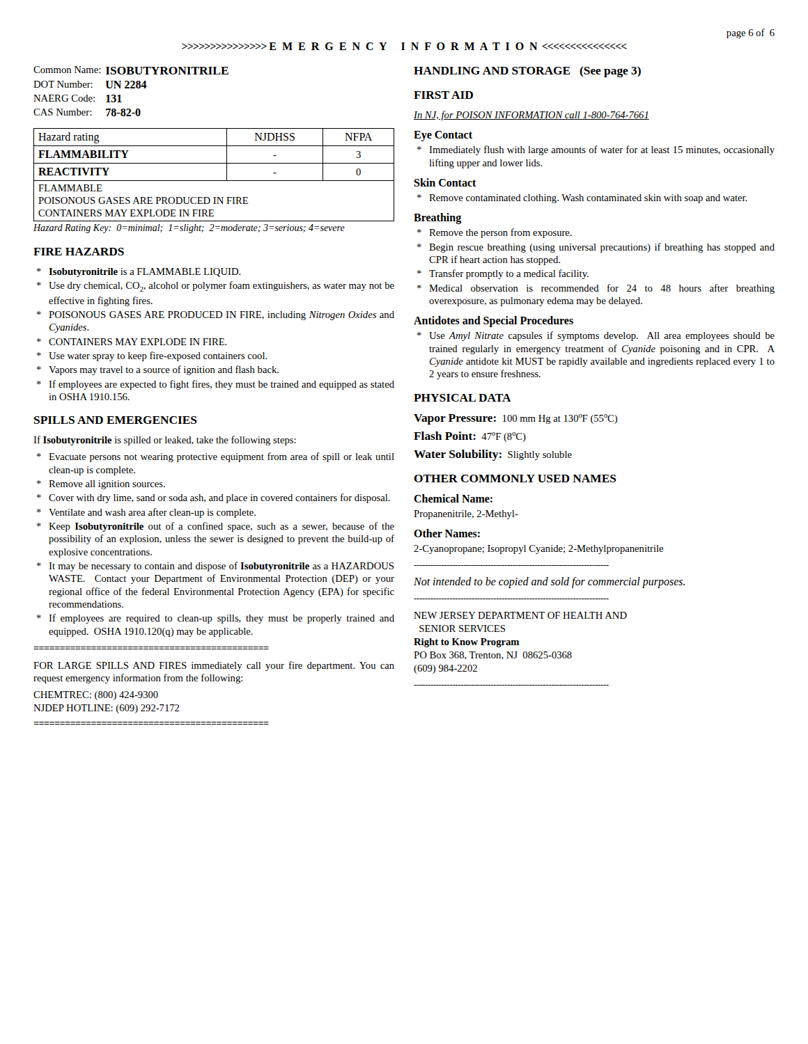page 6 of 6
>>>>>>>>>>>>>>> E M E R G E N C Y I N F O R M A T I O N <<<<<<<<<<<<<<<
| Common Name: | ISOBUTYRONITRILE |
| DOT Number: | UN 2284 |
| NAERG Code: | 131 |
| CAS Number: | 78-82-0 |
| Hazard rating | NJDHSS | NFPA |
| FLAMMABILITY | - | 3 |
| REACTIVITY | - | 0 |
| FLAMMABLE POISONOUS GASES ARE PRODUCED IN FIRE CONTAINERS MAY EXPLODE IN FIRE |
Hazard Rating Key: 0=minimal; 1=slight; 2=moderate; 3=serious; 4=severe
FIRE HAZARDS
Isobutyronitrile is a FLAMMABLE LIQUID.
Use dry chemical, CO2, alcohol or polymer foam extinguishers, as water may not be effective in fighting fires.
POISONOUS GASES ARE PRODUCED IN FIRE, including Nitrogen Oxides and Cyanides.
CONTAINERS MAY EXPLODE IN FIRE.
Use water spray to keep fire-exposed containers cool.
Vapors may travel to a source of ignition and flash back.
If employees are expected to fight fires, they must be trained and equipped as stated in OSHA 1910.156.
SPILLS AND EMERGENCIES
If Isobutyronitrile is spilled or leaked, take the following steps:
Evacuate persons not wearing protective equipment from area of spill or leak until clean-up is complete.
Remove all ignition sources.
Cover with dry lime, sand or soda ash, and place in covered containers for disposal.
Ventilate and wash area after clean-up is complete.
Keep Isobutyronitrile out of a confined space, such as a sewer, because of the possibility of an explosion, unless the sewer is designed to prevent the build-up of explosive concentrations.
It may be necessary to contain and dispose of Isobutyronitrile as a HAZARDOUS WASTE. Contact your Department of Environmental Protection (DEP) or your regional office of the federal Environmental Protection Agency (EPA) for specific recommendations.
If employees are required to clean-up spills, they must be properly trained and equipped. OSHA 1910.120(q) may be applicable.
=============================================
FOR LARGE SPILLS AND FIRES immediately call your fire department. You can request emergency information from the following:
CHEMTREC: (800) 424-9300
NJDEP HOTLINE: (609) 292-7172
=============================================
HANDLING AND STORAGE (See page 3)
FIRST AID
In NJ, for POISON INFORMATION call 1-800-764-7661
Eye Contact
Immediately flush with large amounts of water for at least 15 minutes, occasionally lifting upper and lower lids.
Skin Contact
Remove contaminated clothing. Wash contaminated skin with soap and water.
Breathing
Remove the person from exposure.
Begin rescue breathing (using universal precautions) if breathing has stopped and CPR if heart action has stopped.
Transfer promptly to a medical facility.
Medical observation is recommended for 24 to 48 hours after breathing overexposure, as pulmonary edema may be delayed.
Antidotes and Special Procedures
Use Amyl Nitrate capsules if symptoms develop. All area employees should be trained regularly in emergency treatment of Cyanide poisoning and in CPR. A Cyanide antidote kit MUST be rapidly available and ingredients replaced every 1 to 2 years to ensure freshness.
PHYSICAL DATA
Vapor Pressure: 100 mm Hg at 130oF (55oC)
Flash Point: 47oF (8oC)
Water Solubility: Slightly soluble
OTHER COMMONLY USED NAMES
Chemical Name:
Propanenitrile, 2-Methyl-
Other Names:
2-Cyanopropane; Isopropyl Cyanide; 2-Methylpropanenitrile
-----------------------------------------------------------------------
Not intended to be copied and sold for commercial purposes.
-----------------------------------------------------------------------
NEW JERSEY DEPARTMENT OF HEALTH AND
SENIOR SERVICES
Right to Know Program
PO Box 368, Trenton, NJ 08625-0368
(609) 984-2202
-----------------------------------------------------------------------